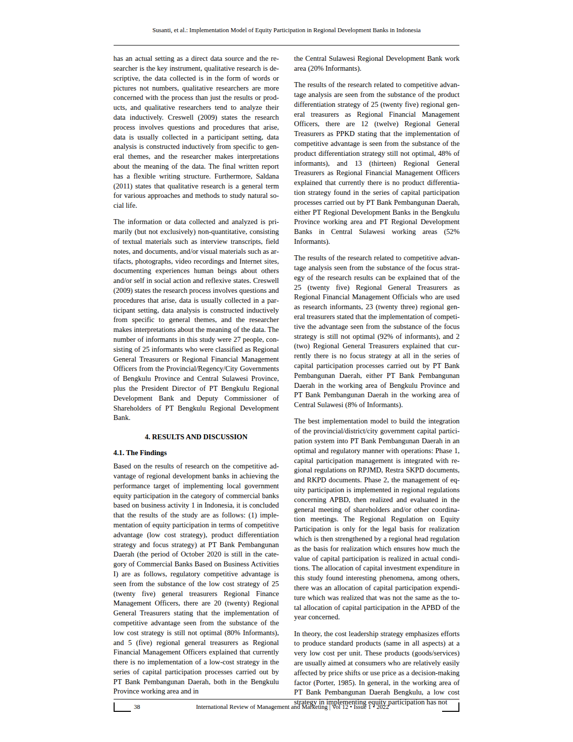Susanti, et al.: Implementation Model of Equity Participation in Regional Development Banks in Indonesia
has an actual setting as a direct data source and the researcher is the key instrument, qualitative research is descriptive, the data collected is in the form of words or pictures not numbers, qualitative researchers are more concerned with the process than just the results or products, and qualitative researchers tend to analyze their data inductively. Creswell (2009) states the research process involves questions and procedures that arise, data is usually collected in a participant setting, data analysis is constructed inductively from specific to general themes, and the researcher makes interpretations about the meaning of the data. The final written report has a flexible writing structure. Furthermore, Saldana (2011) states that qualitative research is a general term for various approaches and methods to study natural social life.
The information or data collected and analyzed is primarily (but not exclusively) non-quantitative, consisting of textual materials such as interview transcripts, field notes, and documents, and/or visual materials such as artifacts, photographs, video recordings and Internet sites, documenting experiences human beings about others and/or self in social action and reflexive states. Creswell (2009) states the research process involves questions and procedures that arise, data is usually collected in a participant setting, data analysis is constructed inductively from specific to general themes, and the researcher makes interpretations about the meaning of the data. The number of informants in this study were 27 people, consisting of 25 informants who were classified as Regional General Treasurers or Regional Financial Management Officers from the Provincial/Regency/City Governments of Bengkulu Province and Central Sulawesi Province, plus the President Director of PT Bengkulu Regional Development Bank and Deputy Commissioner of Shareholders of PT Bengkulu Regional Development Bank.
4. RESULTS AND DISCUSSION
4.1. The Findings
Based on the results of research on the competitive advantage of regional development banks in achieving the performance target of implementing local government equity participation in the category of commercial banks based on business activity 1 in Indonesia, it is concluded that the results of the study are as follows: (1) implementation of equity participation in terms of competitive advantage (low cost strategy), product differentiation strategy and focus strategy) at PT Bank Pembangunan Daerah (the period of October 2020 is still in the category of Commercial Banks Based on Business Activities I) are as follows, regulatory competitive advantage is seen from the substance of the low cost strategy of 25 (twenty five) general treasurers Regional Finance Management Officers, there are 20 (twenty) Regional General Treasurers stating that the implementation of competitive advantage seen from the substance of the low cost strategy is still not optimal (80% Informants), and 5 (five) regional general treasurers as Regional Financial Management Officers explained that currently there is no implementation of a low-cost strategy in the series of capital participation processes carried out by PT Bank Pembangunan Daerah, both in the Bengkulu Province working area and in
the Central Sulawesi Regional Development Bank work area (20% Informants).
The results of the research related to competitive advantage analysis are seen from the substance of the product differentiation strategy of 25 (twenty five) regional general treasurers as Regional Financial Management Officers, there are 12 (twelve) Regional General Treasurers as PPKD stating that the implementation of competitive advantage is seen from the substance of the product differentiation strategy still not optimal, 48% of informants), and 13 (thirteen) Regional General Treasurers as Regional Financial Management Officers explained that currently there is no product differentiation strategy found in the series of capital participation processes carried out by PT Bank Pembangunan Daerah, either PT Regional Development Banks in the Bengkulu Province working area and PT Regional Development Banks in Central Sulawesi working areas (52% Informants).
The results of the research related to competitive advantage analysis seen from the substance of the focus strategy of the research results can be explained that of the 25 (twenty five) Regional General Treasurers as Regional Financial Management Officials who are used as research informants, 23 (twenty three) regional general treasurers stated that the implementation of competitive the advantage seen from the substance of the focus strategy is still not optimal (92% of informants), and 2 (two) Regional General Treasurers explained that currently there is no focus strategy at all in the series of capital participation processes carried out by PT Bank Pembangunan Daerah, either PT Bank Pembangunan Daerah in the working area of Bengkulu Province and PT Bank Pembangunan Daerah in the working area of Central Sulawesi (8% of Informants).
The best implementation model to build the integration of the provincial/district/city government capital participation system into PT Bank Pembangunan Daerah in an optimal and regulatory manner with operations: Phase 1, capital participation management is integrated with regional regulations on RPJMD, Restra SKPD documents, and RKPD documents. Phase 2, the management of equity participation is implemented in regional regulations concerning APBD, then realized and evaluated in the general meeting of shareholders and/or other coordination meetings. The Regional Regulation on Equity Participation is only for the legal basis for realization which is then strengthened by a regional head regulation as the basis for realization which ensures how much the value of capital participation is realized in actual conditions. The allocation of capital investment expenditure in this study found interesting phenomena, among others, there was an allocation of capital participation expenditure which was realized that was not the same as the total allocation of capital participation in the APBD of the year concerned.
In theory, the cost leadership strategy emphasizes efforts to produce standard products (same in all aspects) at a very low cost per unit. These products (goods/services) are usually aimed at consumers who are relatively easily affected by price shifts or use price as a decision-making factor (Porter, 1985). In general, in the working area of PT Bank Pembangunan Daerah Bengkulu, a low cost strategy in implementing equity participation has not
38
International Review of Management and Marketing | Vol 12 • Issue 1 • 2022